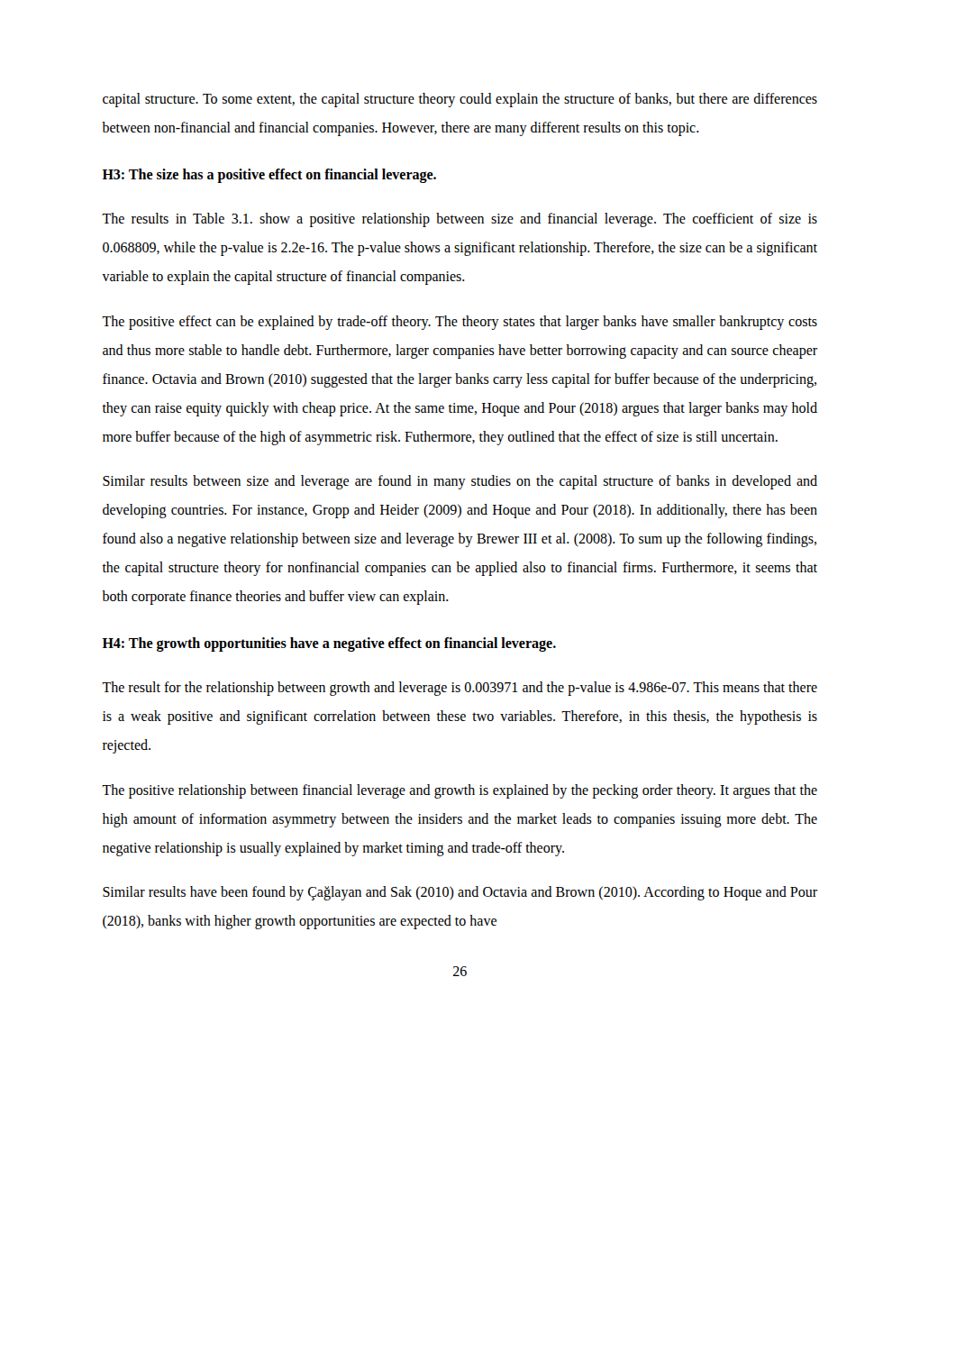capital structure. To some extent, the capital structure theory could explain the structure of banks, but there are differences between non-financial and financial companies. However, there are many different results on this topic.
H3: The size has a positive effect on financial leverage.
The results in Table 3.1. show a positive relationship between size and financial leverage. The coefficient of size is 0.068809, while the p-value is 2.2e-16. The p-value shows a significant relationship. Therefore, the size can be a significant variable to explain the capital structure of financial companies.
The positive effect can be explained by trade-off theory. The theory states that larger banks have smaller bankruptcy costs and thus more stable to handle debt. Furthermore, larger companies have better borrowing capacity and can source cheaper finance. Octavia and Brown (2010) suggested that the larger banks carry less capital for buffer because of the underpricing, they can raise equity quickly with cheap price. At the same time, Hoque and Pour (2018) argues that larger banks may hold more buffer because of the high of asymmetric risk. Futhermore, they outlined that the effect of size is still uncertain.
Similar results between size and leverage are found in many studies on the capital structure of banks in developed and developing countries. For instance, Gropp and Heider (2009) and Hoque and Pour (2018). In additionally, there has been found also a negative relationship between size and leverage by Brewer III et al. (2008). To sum up the following findings, the capital structure theory for nonfinancial companies can be applied also to financial firms. Furthermore, it seems that both corporate finance theories and buffer view can explain.
H4: The growth opportunities have a negative effect on financial leverage.
The result for the relationship between growth and leverage is 0.003971 and the p-value is 4.986e-07. This means that there is a weak positive and significant correlation between these two variables. Therefore, in this thesis, the hypothesis is rejected.
The positive relationship between financial leverage and growth is explained by the pecking order theory. It argues that the high amount of information asymmetry between the insiders and the market leads to companies issuing more debt. The negative relationship is usually explained by market timing and trade-off theory.
Similar results have been found by Çağlayan and Sak (2010) and Octavia and Brown (2010). According to Hoque and Pour (2018), banks with higher growth opportunities are expected to have
26